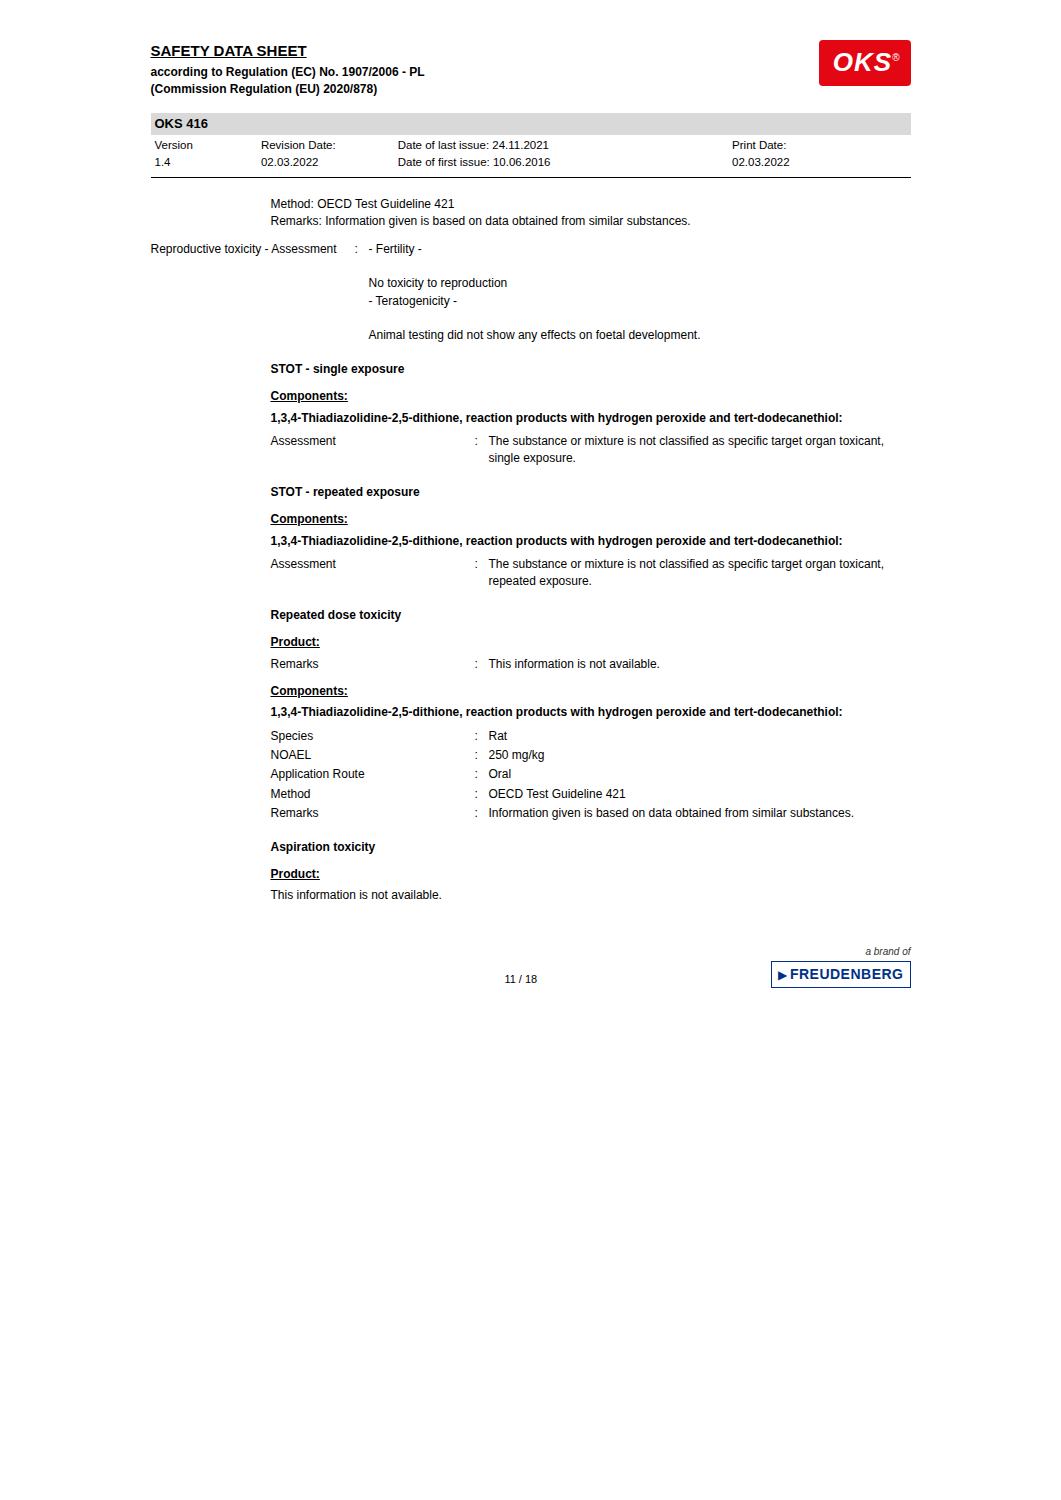SAFETY DATA SHEET
according to Regulation (EC) No. 1907/2006 - PL
(Commission Regulation (EU) 2020/878)
OKS®
OKS 416
| Version 1.4 | Revision Date: 02.03.2022 | Date of last issue: 24.11.2021 Date of first issue: 10.06.2016 | Print Date: 02.03.2022 |
Method: OECD Test Guideline 421
Remarks: Information given is based on data obtained from similar substances.
Reproductive toxicity - Assessment
:
- Fertility -
No toxicity to reproduction
- Teratogenicity -
Animal testing did not show any effects on foetal development.
STOT - single exposure
Components:
1,3,4-Thiadiazolidine-2,5-dithione, reaction products with hydrogen peroxide and tert-dodecanethiol:
Assessment
:
The substance or mixture is not classified as specific target organ toxicant, single exposure.
STOT - repeated exposure
Components:
1,3,4-Thiadiazolidine-2,5-dithione, reaction products with hydrogen peroxide and tert-dodecanethiol:
Assessment
:
The substance or mixture is not classified as specific target organ toxicant, repeated exposure.
Repeated dose toxicity
Product:
Remarks
:
This information is not available.
Components:
1,3,4-Thiadiazolidine-2,5-dithione, reaction products with hydrogen peroxide and tert-dodecanethiol:
Species
:
Rat
NOAEL
:
250 mg/kg
Application Route
:
Oral
Method
:
OECD Test Guideline 421
Remarks
:
Information given is based on data obtained from similar substances.
Aspiration toxicity
Product:
This information is not available.
11 / 18
a brand of
▶ FREUDENBERG